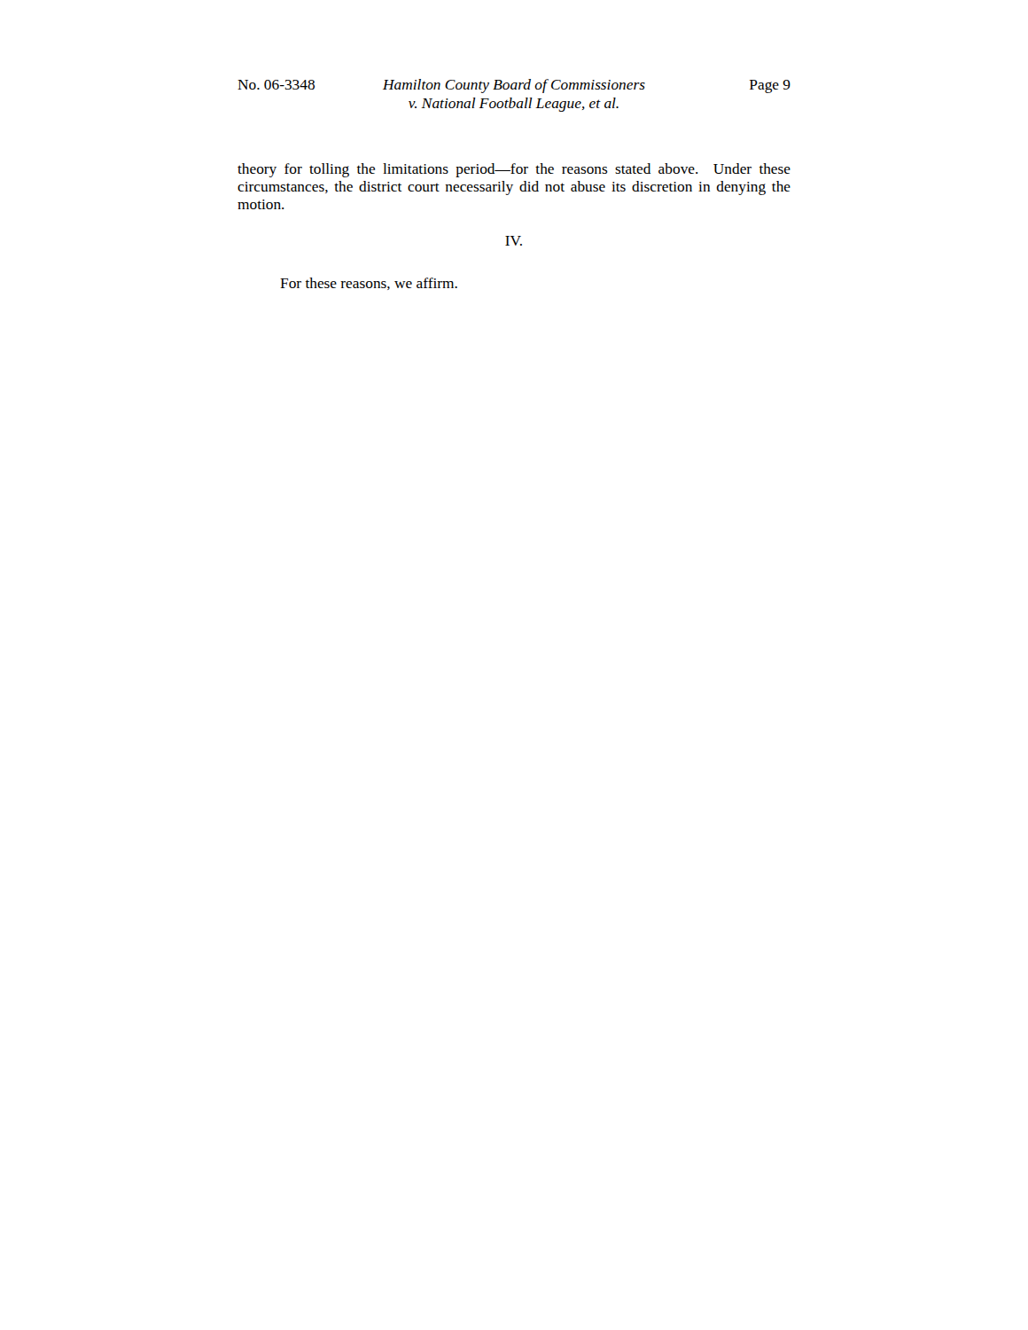No. 06-3348
Hamilton County Board of Commissioners
v. National Football League, et al.
Page 9
theory for tolling the limitations period—for the reasons stated above. Under these circumstances, the district court necessarily did not abuse its discretion in denying the motion.
IV.
For these reasons, we affirm.